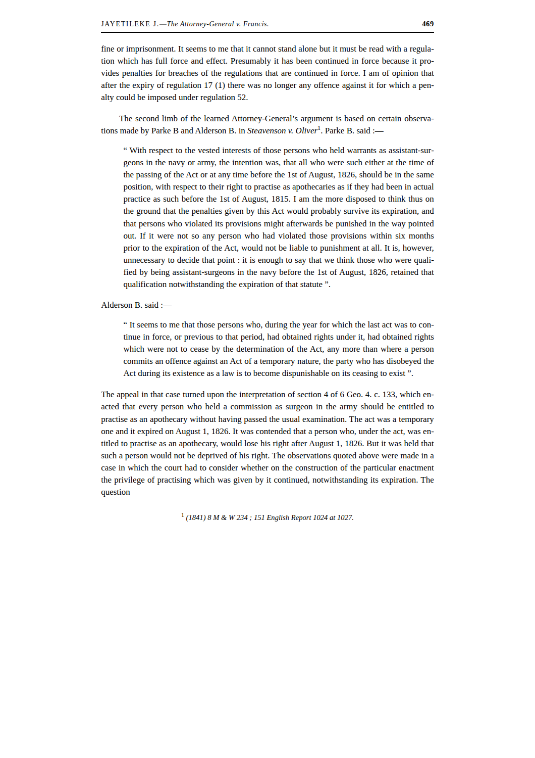JAYETILEKE J.—The Attorney-General v. Francis.
469
fine or imprisonment. It seems to me that it cannot stand alone but it must be read with a regulation which has full force and effect. Presumably it has been continued in force because it provides penalties for breaches of the regulations that are continued in force. I am of opinion that after the expiry of regulation 17 (1) there was no longer any offence against it for which a penalty could be imposed under regulation 52.
The second limb of the learned Attorney-General’s argument is based on certain observations made by Parke B and Alderson B. in Steavenson v. Oliver1. Parke B. said :—
“ With respect to the vested interests of those persons who held warrants as assistant-surgeons in the navy or army, the intention was, that all who were such either at the time of the passing of the Act or at any time before the 1st of August, 1826, should be in the same position, with respect to their right to practise as apothecaries as if they had been in actual practice as such before the 1st of August, 1815. I am the more disposed to think thus on the ground that the penalties given by this Act would probably survive its expiration, and that persons who violated its provisions might afterwards be punished in the way pointed out. If it were not so any person who had violated those provisions within six months prior to the expiration of the Act, would not be liable to punishment at all. It is, however, unnecessary to decide that point : it is enough to say that we think those who were qualified by being assistant-surgeons in the navy before the 1st of August, 1826, retained that qualification notwithstanding the expiration of that statute ”.
Alderson B. said :—
“ It seems to me that those persons who, during the year for which the last act was to continue in force, or previous to that period, had obtained rights under it, had obtained rights which were not to cease by the determination of the Act, any more than where a person commits an offence against an Act of a temporary nature, the party who has disobeyed the Act during its existence as a law is to become dispunishable on its ceasing to exist ”.
The appeal in that case turned upon the interpretation of section 4 of 6 Geo. 4. c. 133, which enacted that every person who held a commission as surgeon in the army should be entitled to practise as an apothecary without having passed the usual examination. The act was a temporary one and it expired on August 1, 1826. It was contended that a person who, under the act, was entitled to practise as an apothecary, would lose his right after August 1, 1826. But it was held that such a person would not be deprived of his right. The observations quoted above were made in a case in which the court had to consider whether on the construction of the particular enactment the privilege of practising which was given by it continued, notwithstanding its expiration. The question
1 (1841) 8 M & W 234 ; 151 English Report 1024 at 1027.